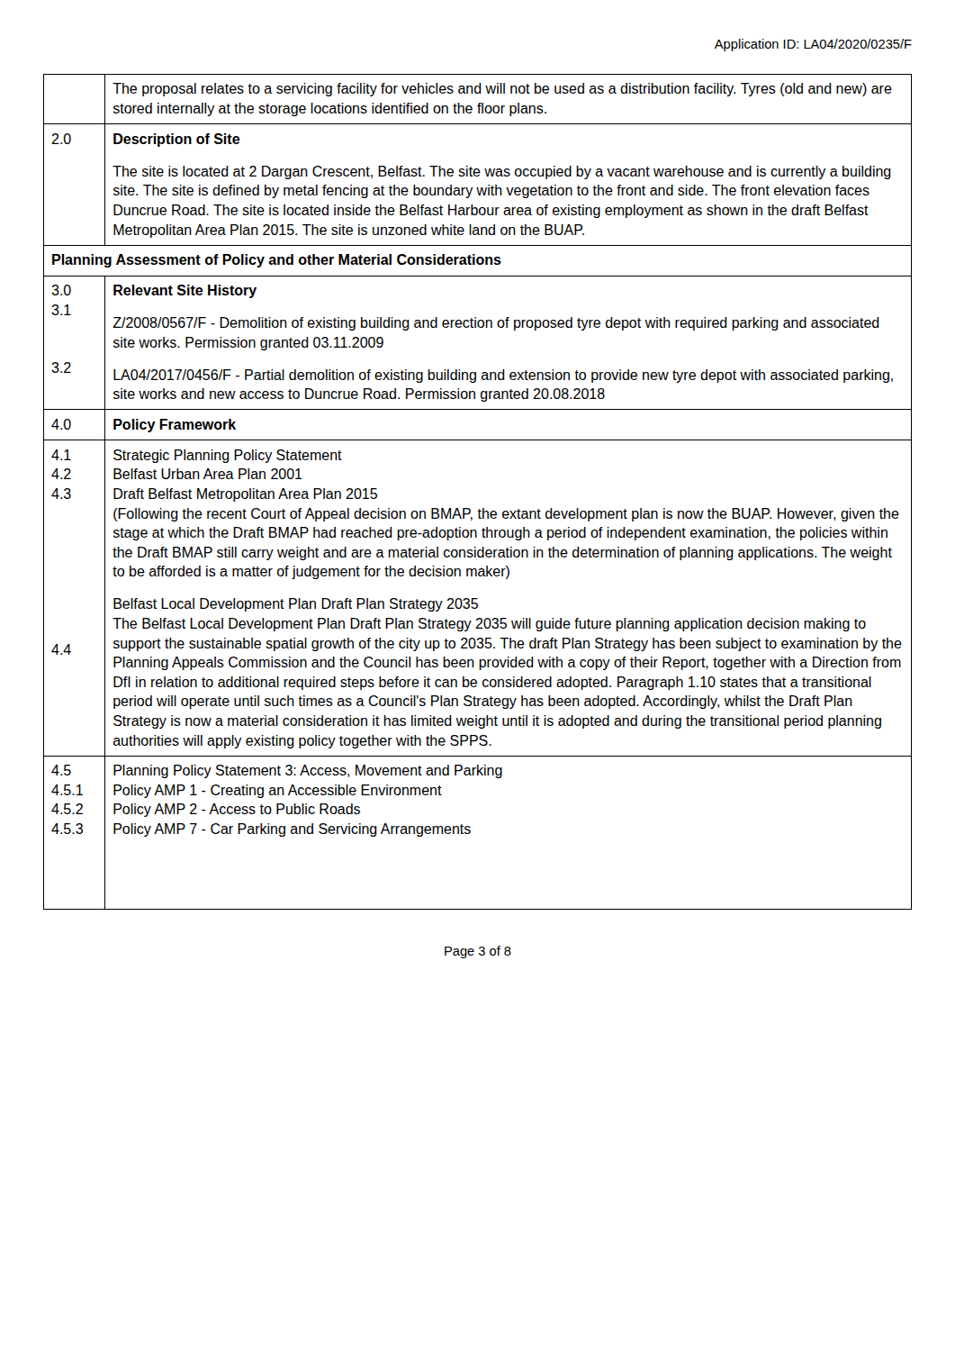Application ID: LA04/2020/0235/F
| | The proposal relates to a servicing facility for vehicles and will not be used as a distribution facility. Tyres (old and new) are stored internally at the storage locations identified on the floor plans. |
| 2.0 | Description of Site The site is located at 2 Dargan Crescent, Belfast. The site was occupied by a vacant warehouse and is currently a building site. The site is defined by metal fencing at the boundary with vegetation to the front and side. The front elevation faces Duncrue Road. The site is located inside the Belfast Harbour area of existing employment as shown in the draft Belfast Metropolitan Area Plan 2015. The site is unzoned white land on the BUAP. |
| Planning Assessment of Policy and other Material Considerations |
| 3.0 3.1 3.2 | Relevant Site History Z/2008/0567/F - Demolition of existing building and erection of proposed tyre depot with required parking and associated site works. Permission granted 03.11.2009 LA04/2017/0456/F - Partial demolition of existing building and extension to provide new tyre depot with associated parking, site works and new access to Duncrue Road. Permission granted 20.08.2018 |
| 4.0 | Policy Framework |
| 4.1 4.2 4.3 4.4 | Strategic Planning Policy Statement Belfast Urban Area Plan 2001 Draft Belfast Metropolitan Area Plan 2015 (Following the recent Court of Appeal decision on BMAP, the extant development plan is now the BUAP. However, given the stage at which the Draft BMAP had reached pre-adoption through a period of independent examination, the policies within the Draft BMAP still carry weight and are a material consideration in the determination of planning applications. The weight to be afforded is a matter of judgement for the decision maker) Belfast Local Development Plan Draft Plan Strategy 2035 The Belfast Local Development Plan Draft Plan Strategy 2035 will guide future planning application decision making to support the sustainable spatial growth of the city up to 2035. The draft Plan Strategy has been subject to examination by the Planning Appeals Commission and the Council has been provided with a copy of their Report, together with a Direction from DfI in relation to additional required steps before it can be considered adopted. Paragraph 1.10 states that a transitional period will operate until such times as a Council's Plan Strategy has been adopted. Accordingly, whilst the Draft Plan Strategy is now a material consideration it has limited weight until it is adopted and during the transitional period planning authorities will apply existing policy together with the SPPS. |
| 4.5 4.5.1 4.5.2 4.5.3 | Planning Policy Statement 3: Access, Movement and Parking Policy AMP 1 - Creating an Accessible Environment Policy AMP 2 - Access to Public Roads Policy AMP 7 - Car Parking and Servicing Arrangements |
Page 3 of 8